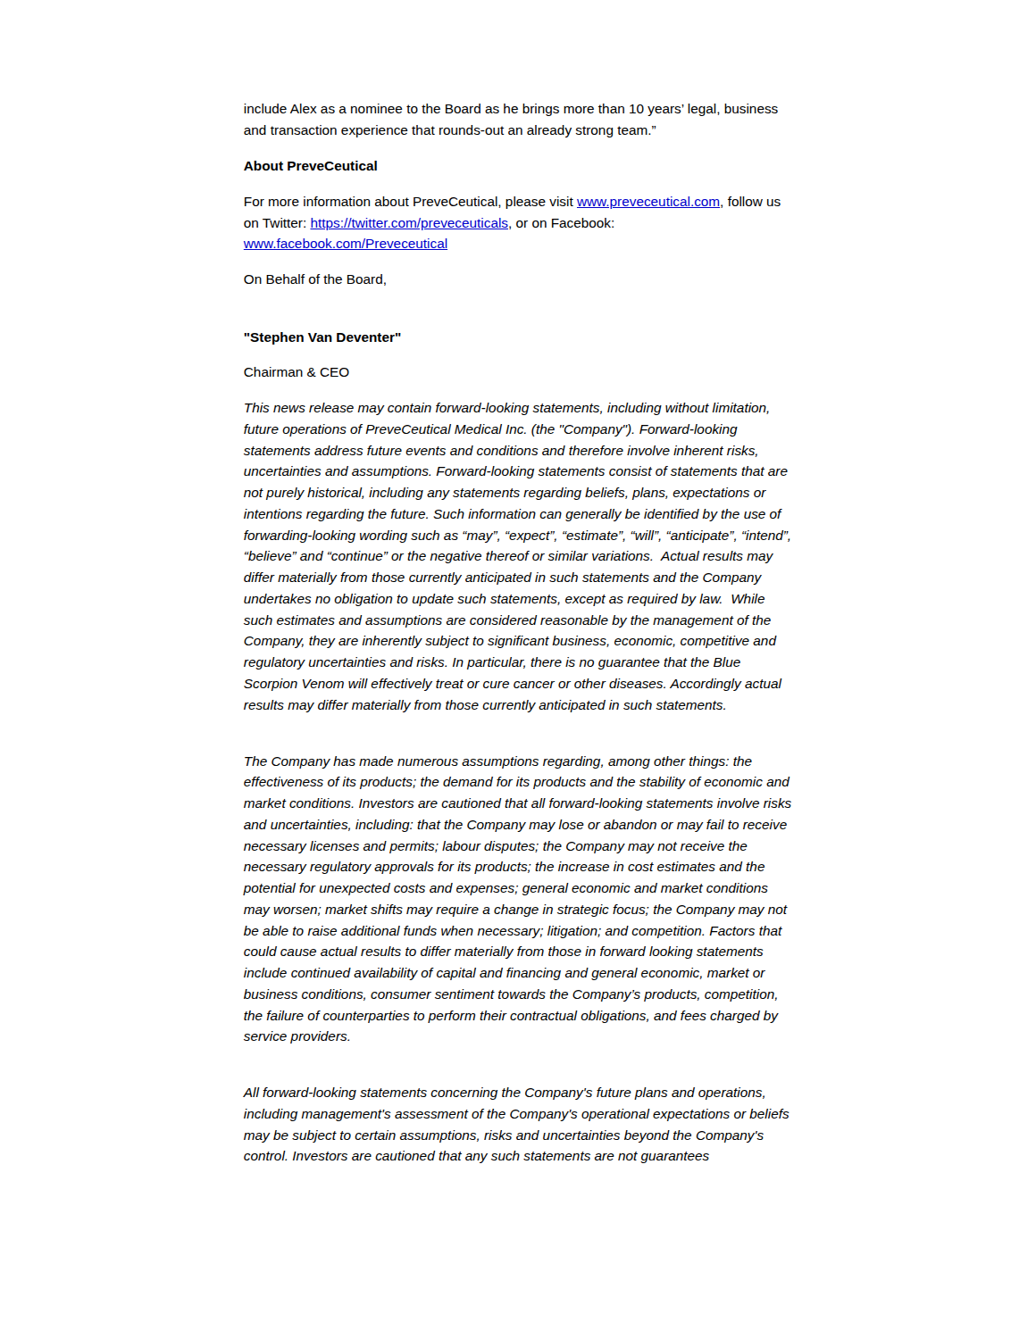include Alex as a nominee to the Board as he brings more than 10 years’ legal, business and transaction experience that rounds-out an already strong team.”
About PreveCeutical
For more information about PreveCeutical, please visit www.preveceutical.com, follow us on Twitter: https://twitter.com/preveceuticals, or on Facebook: www.facebook.com/Preveceutical
On Behalf of the Board,
"Stephen Van Deventer"
Chairman & CEO
This news release may contain forward-looking statements, including without limitation, future operations of PreveCeutical Medical Inc. (the "Company"). Forward-looking statements address future events and conditions and therefore involve inherent risks, uncertainties and assumptions. Forward-looking statements consist of statements that are not purely historical, including any statements regarding beliefs, plans, expectations or intentions regarding the future. Such information can generally be identified by the use of forwarding-looking wording such as “may”, “expect”, “estimate”, “will”, “anticipate”, “intend”, “believe” and “continue” or the negative thereof or similar variations. Actual results may differ materially from those currently anticipated in such statements and the Company undertakes no obligation to update such statements, except as required by law. While such estimates and assumptions are considered reasonable by the management of the Company, they are inherently subject to significant business, economic, competitive and regulatory uncertainties and risks. In particular, there is no guarantee that the Blue Scorpion Venom will effectively treat or cure cancer or other diseases. Accordingly actual results may differ materially from those currently anticipated in such statements.
The Company has made numerous assumptions regarding, among other things: the effectiveness of its products; the demand for its products and the stability of economic and market conditions. Investors are cautioned that all forward-looking statements involve risks and uncertainties, including: that the Company may lose or abandon or may fail to receive necessary licenses and permits; labour disputes; the Company may not receive the necessary regulatory approvals for its products; the increase in cost estimates and the potential for unexpected costs and expenses; general economic and market conditions may worsen; market shifts may require a change in strategic focus; the Company may not be able to raise additional funds when necessary; litigation; and competition. Factors that could cause actual results to differ materially from those in forward looking statements include continued availability of capital and financing and general economic, market or business conditions, consumer sentiment towards the Company’s products, competition, the failure of counterparties to perform their contractual obligations, and fees charged by service providers.
All forward-looking statements concerning the Company's future plans and operations, including management's assessment of the Company's operational expectations or beliefs may be subject to certain assumptions, risks and uncertainties beyond the Company's control. Investors are cautioned that any such statements are not guarantees